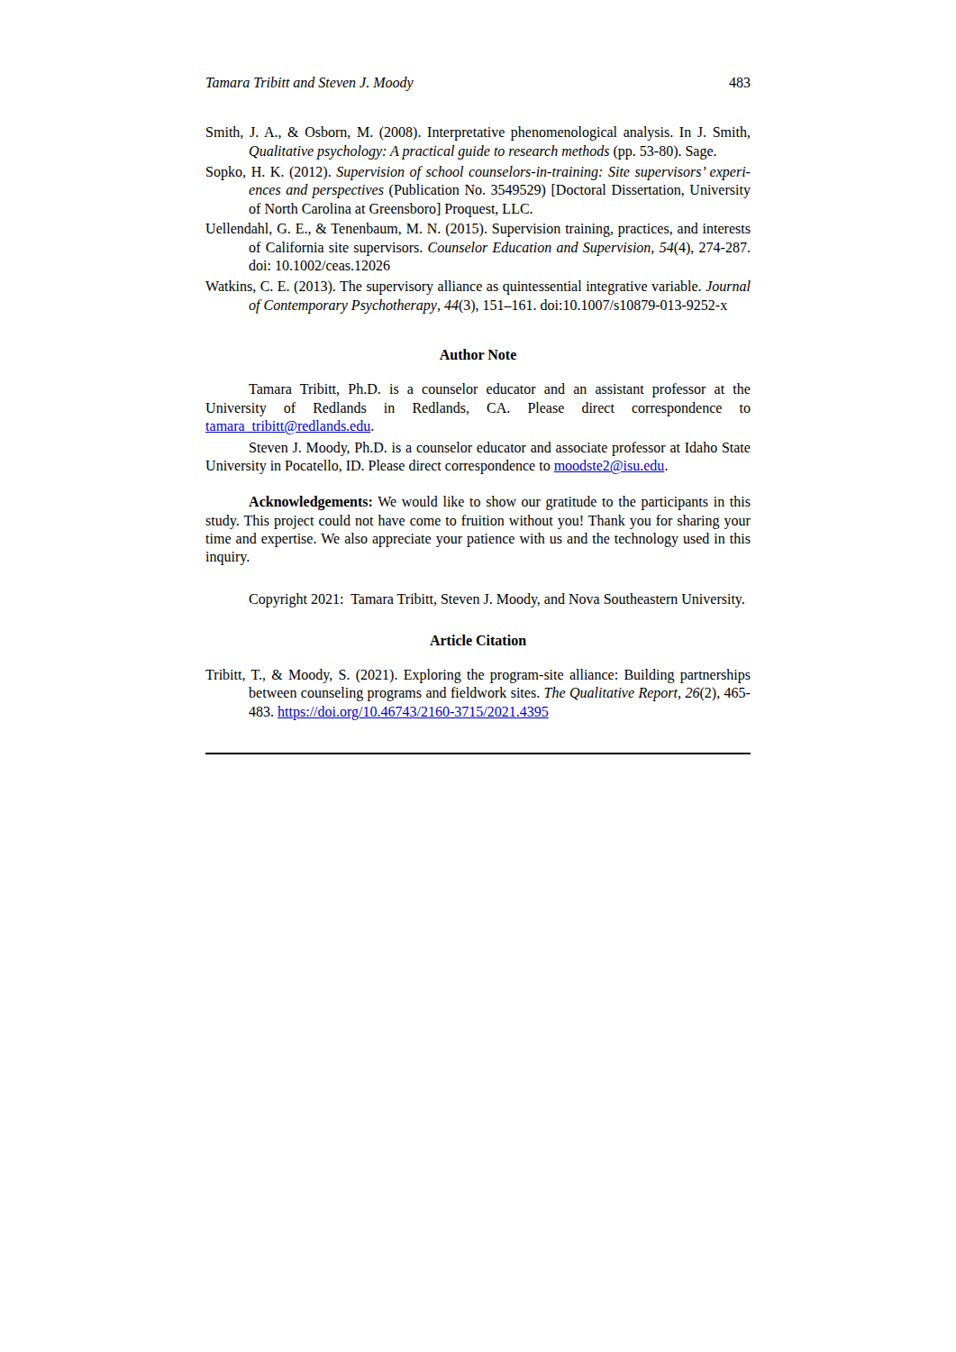Tamara Tribitt and Steven J. Moody 483
Smith, J. A., & Osborn, M. (2008). Interpretative phenomenological analysis. In J. Smith, Qualitative psychology: A practical guide to research methods (pp. 53-80). Sage.
Sopko, H. K. (2012). Supervision of school counselors-in-training: Site supervisors’ experiences and perspectives (Publication No. 3549529) [Doctoral Dissertation, University of North Carolina at Greensboro] Proquest, LLC.
Uellendahl, G. E., & Tenenbaum, M. N. (2015). Supervision training, practices, and interests of California site supervisors. Counselor Education and Supervision, 54(4), 274-287. doi: 10.1002/ceas.12026
Watkins, C. E. (2013). The supervisory alliance as quintessential integrative variable. Journal of Contemporary Psychotherapy, 44(3), 151–161. doi:10.1007/s10879-013-9252-x
Author Note
Tamara Tribitt, Ph.D. is a counselor educator and an assistant professor at the University of Redlands in Redlands, CA. Please direct correspondence to tamara_tribitt@redlands.edu.
Steven J. Moody, Ph.D. is a counselor educator and associate professor at Idaho State University in Pocatello, ID. Please direct correspondence to moodste2@isu.edu.
Acknowledgements: We would like to show our gratitude to the participants in this study. This project could not have come to fruition without you! Thank you for sharing your time and expertise. We also appreciate your patience with us and the technology used in this inquiry.
Copyright 2021: Tamara Tribitt, Steven J. Moody, and Nova Southeastern University.
Article Citation
Tribitt, T., & Moody, S. (2021). Exploring the program-site alliance: Building partnerships between counseling programs and fieldwork sites. The Qualitative Report, 26(2), 465-483. https://doi.org/10.46743/2160-3715/2021.4395